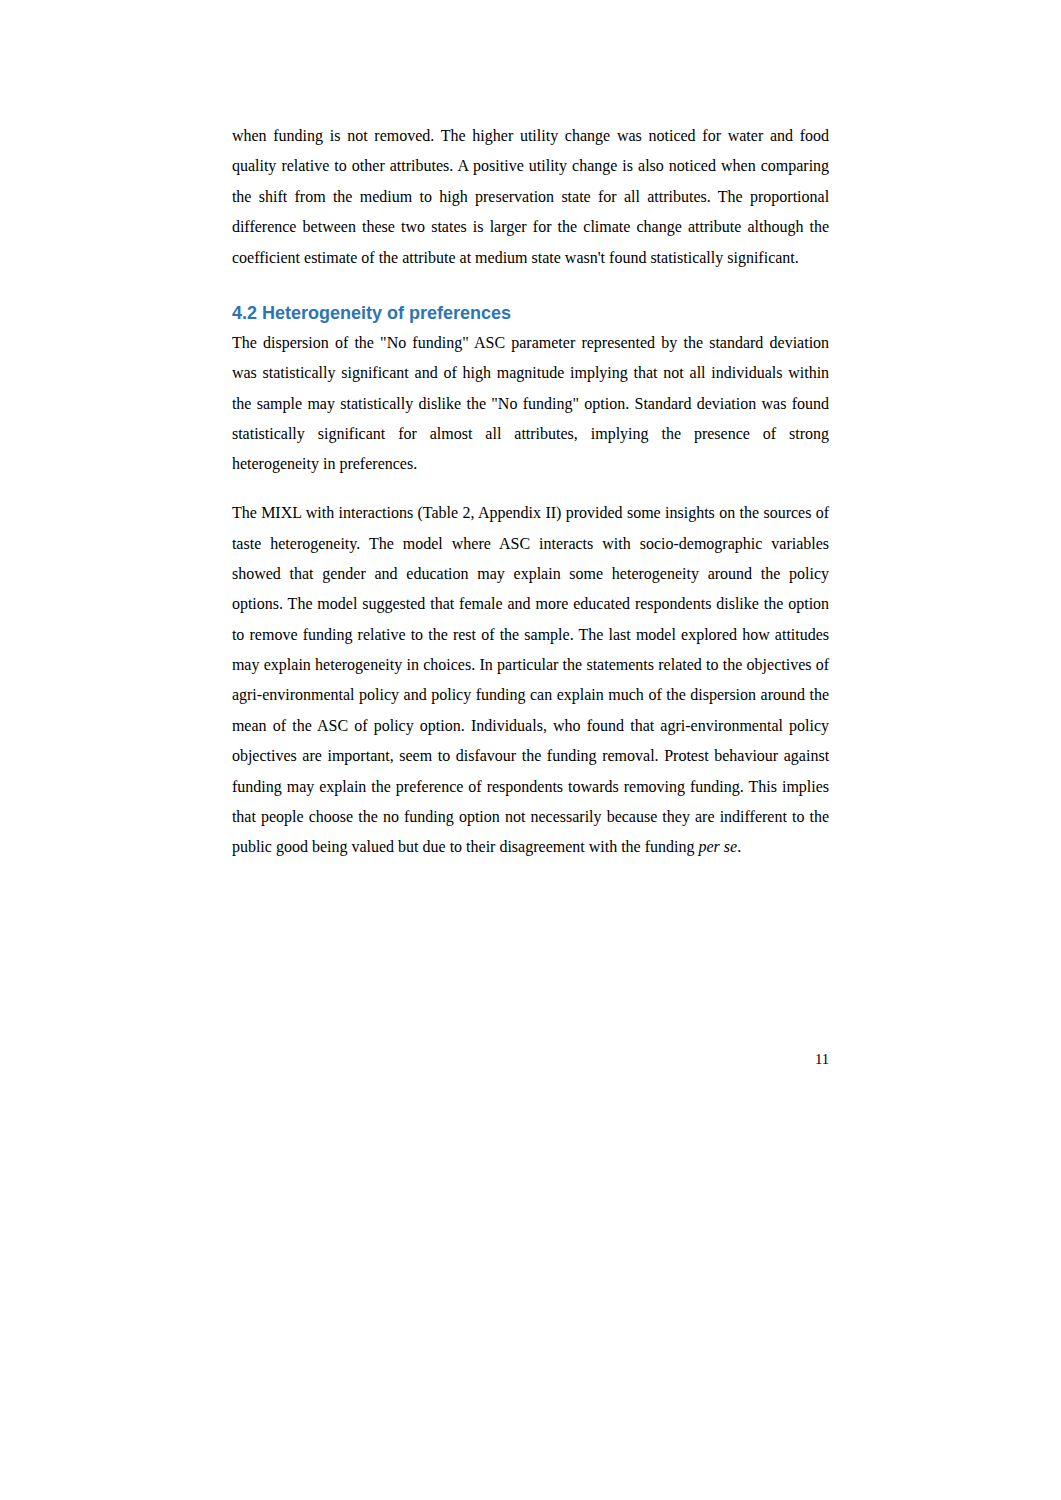when funding is not removed. The higher utility change was noticed for water and food quality relative to other attributes. A positive utility change is also noticed when comparing the shift from the medium to high preservation state for all attributes. The proportional difference between these two states is larger for the climate change attribute although the coefficient estimate of the attribute at medium state wasn't found statistically significant.
4.2 Heterogeneity of preferences
The dispersion of the "No funding" ASC parameter represented by the standard deviation was statistically significant and of high magnitude implying that not all individuals within the sample may statistically dislike the "No funding" option. Standard deviation was found statistically significant for almost all attributes, implying the presence of strong heterogeneity in preferences.
The MIXL with interactions (Table 2, Appendix II) provided some insights on the sources of taste heterogeneity. The model where ASC interacts with socio-demographic variables showed that gender and education may explain some heterogeneity around the policy options. The model suggested that female and more educated respondents dislike the option to remove funding relative to the rest of the sample. The last model explored how attitudes may explain heterogeneity in choices. In particular the statements related to the objectives of agri-environmental policy and policy funding can explain much of the dispersion around the mean of the ASC of policy option. Individuals, who found that agri-environmental policy objectives are important, seem to disfavour the funding removal. Protest behaviour against funding may explain the preference of respondents towards removing funding. This implies that people choose the no funding option not necessarily because they are indifferent to the public good being valued but due to their disagreement with the funding per se.
11